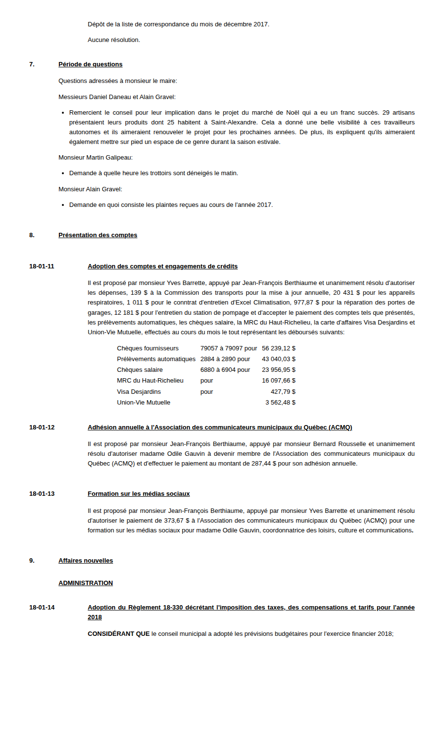Dépôt de la liste de correspondance du mois de décembre 2017.
Aucune résolution.
7.
Période de questions
Questions adressées à monsieur le maire:
Messieurs Daniel Daneau et Alain Gravel:
Remercient le conseil pour leur implication dans le projet du marché de Noël qui a eu un franc succès. 29 artisans présentaient leurs produits dont 25 habitent à Saint-Alexandre. Cela a donné une belle visibilité à ces travailleurs autonomes et ils aimeraient renouveler le projet pour les prochaines années. De plus, ils expliquent qu'ils aimeraient également mettre sur pied un espace de ce genre durant la saison estivale.
Monsieur Martin Galipeau:
Demande à quelle heure les trottoirs sont déneigés le matin.
Monsieur Alain Gravel:
Demande en quoi consiste les plaintes reçues au cours de l'année 2017.
8.
Présentation des comptes
18-01-11
Adoption des comptes et engagements de crédits
Il est proposé par monsieur Yves Barrette, appuyé par Jean-François Berthiaume et unanimement résolu d'autoriser les dépenses, 139 $ à la Commission des transports pour la mise à jour annuelle, 20 431 $ pour les appareils respiratoires, 1 011 $ pour le conntrat d'entretien d'Excel Climatisation, 977,87 $ pour la réparation des portes de garages, 12 181 $ pour l'entretien du station de pompage et d'accepter le paiement des comptes tels que présentés, les prélèvements automatiques, les chèques salaire, la MRC du Haut-Richelieu, la carte d'affaires Visa Desjardins et Union-Vie Mutuelle, effectués au cours du mois le tout représentant les déboursés suivants:
| Chèques fournisseurs | 79057 à 79097 pour | 56 239,12 $ |
| Prélèvements automatiques | 2884 à 2890 pour | 43 040,03 $ |
| Chèques salaire | 6880 à 6904 pour | 23 956,95 $ |
| MRC du Haut-Richelieu | pour | 16 097,66 $ |
| Visa Desjardins | pour | 427,79 $ |
| Union-Vie Mutuelle | | 3 562,48 $ |
18-01-12
Adhésion annuelle à l'Association des communicateurs municipaux du Québec (ACMQ)
Il est proposé par monsieur Jean-François Berthiaume, appuyé par monsieur Bernard Rousselle et unanimement résolu d'autoriser madame Odile Gauvin à devenir membre de l'Association des communicateurs municipaux du Québec (ACMQ) et d'effectuer le paiement au montant de 287,44 $ pour son adhésion annuelle.
18-01-13
Formation sur les médias sociaux
Il est proposé par monsieur Jean-François Berthiaume, appuyé par monsieur Yves Barrette et unanimement résolu d'autoriser le paiement de 373,67 $ à l'Association des communicateurs municipaux du Québec (ACMQ) pour une formation sur les médias sociaux pour madame Odile Gauvin, coordonnatrice des loisirs, culture et communications.
9.
Affaires nouvelles
ADMINISTRATION
18-01-14
Adoption du Règlement 18-330 décrétant l'imposition des taxes, des compensations et tarifs pour l'année 2018
CONSIDÉRANT QUE le conseil municipal a adopté les prévisions budgétaires pour l'exercice financier 2018;